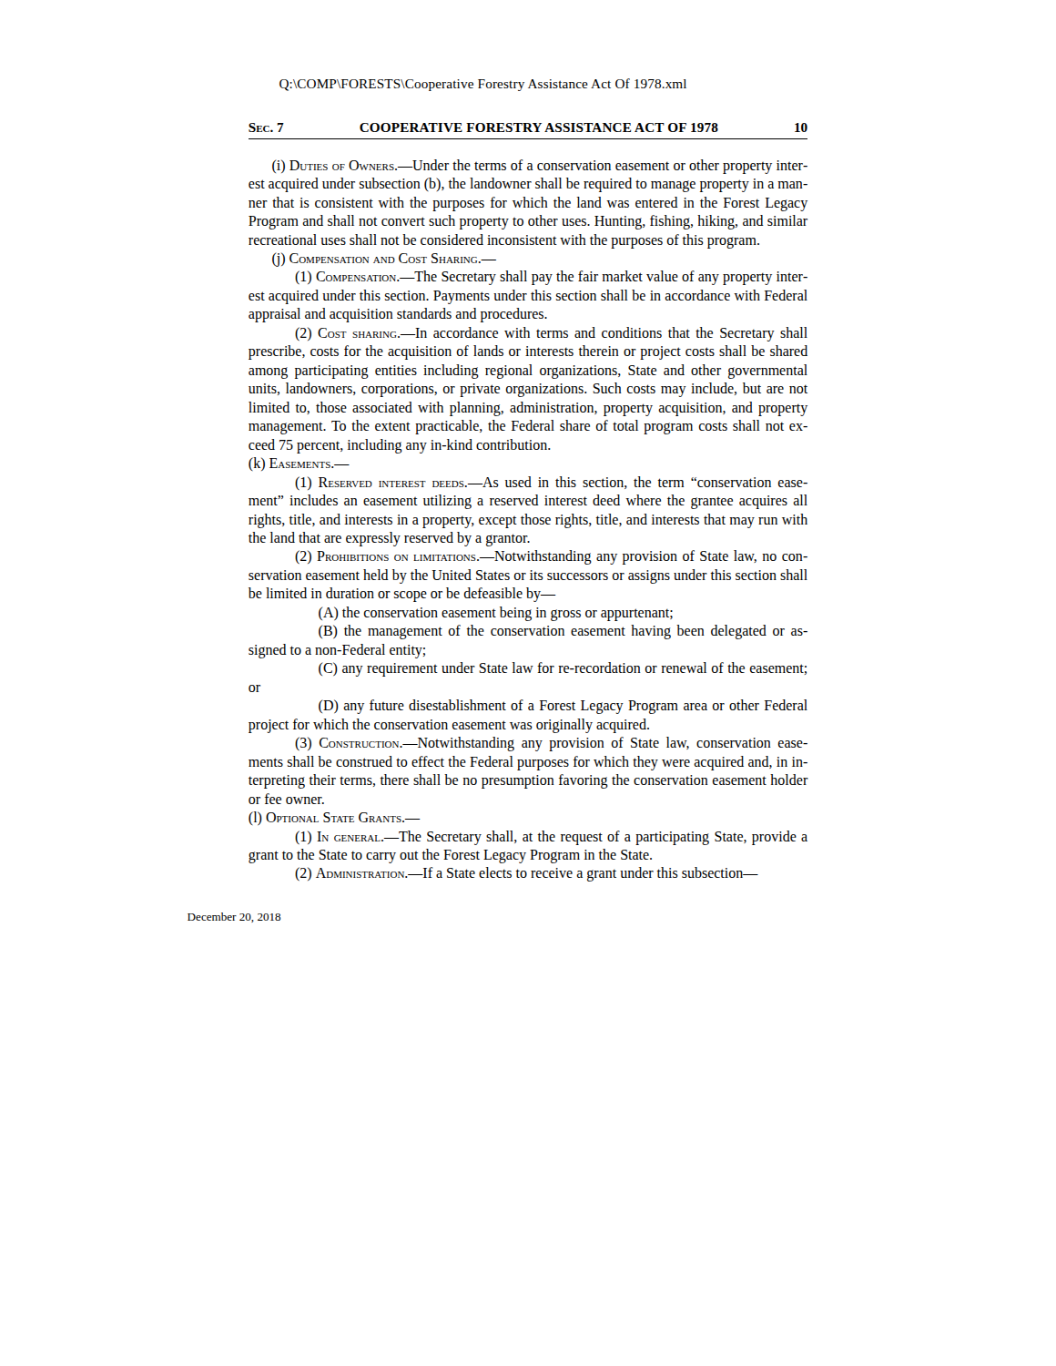Q:\COMP\FORESTS\Cooperative Forestry Assistance Act Of 1978.xml
Sec. 7 COOPERATIVE FORESTRY ASSISTANCE ACT OF 1978 10
(i) Duties of Owners.—Under the terms of a conservation easement or other property interest acquired under subsection (b), the landowner shall be required to manage property in a manner that is consistent with the purposes for which the land was entered in the Forest Legacy Program and shall not convert such property to other uses. Hunting, fishing, hiking, and similar recreational uses shall not be considered inconsistent with the purposes of this program.
(j) Compensation and Cost Sharing.—
(1) Compensation.—The Secretary shall pay the fair market value of any property interest acquired under this section. Payments under this section shall be in accordance with Federal appraisal and acquisition standards and procedures.
(2) Cost sharing.—In accordance with terms and conditions that the Secretary shall prescribe, costs for the acquisition of lands or interests therein or project costs shall be shared among participating entities including regional organizations, State and other governmental units, landowners, corporations, or private organizations. Such costs may include, but are not limited to, those associated with planning, administration, property acquisition, and property management. To the extent practicable, the Federal share of total program costs shall not exceed 75 percent, including any in-kind contribution.
(k) Easements.—
(1) Reserved interest deeds.—As used in this section, the term “conservation easement” includes an easement utilizing a reserved interest deed where the grantee acquires all rights, title, and interests in a property, except those rights, title, and interests that may run with the land that are expressly reserved by a grantor.
(2) Prohibitions on limitations.—Notwithstanding any provision of State law, no conservation easement held by the United States or its successors or assigns under this section shall be limited in duration or scope or be defeasible by—
(A) the conservation easement being in gross or appurtenant;
(B) the management of the conservation easement having been delegated or assigned to a non-Federal entity;
(C) any requirement under State law for re-recordation or renewal of the easement; or
(D) any future disestablishment of a Forest Legacy Program area or other Federal project for which the conservation easement was originally acquired.
(3) Construction.—Notwithstanding any provision of State law, conservation easements shall be construed to effect the Federal purposes for which they were acquired and, in interpreting their terms, there shall be no presumption favoring the conservation easement holder or fee owner.
(l) Optional State Grants.—
(1) In general.—The Secretary shall, at the request of a participating State, provide a grant to the State to carry out the Forest Legacy Program in the State.
(2) Administration.—If a State elects to receive a grant under this subsection—
December 20, 2018